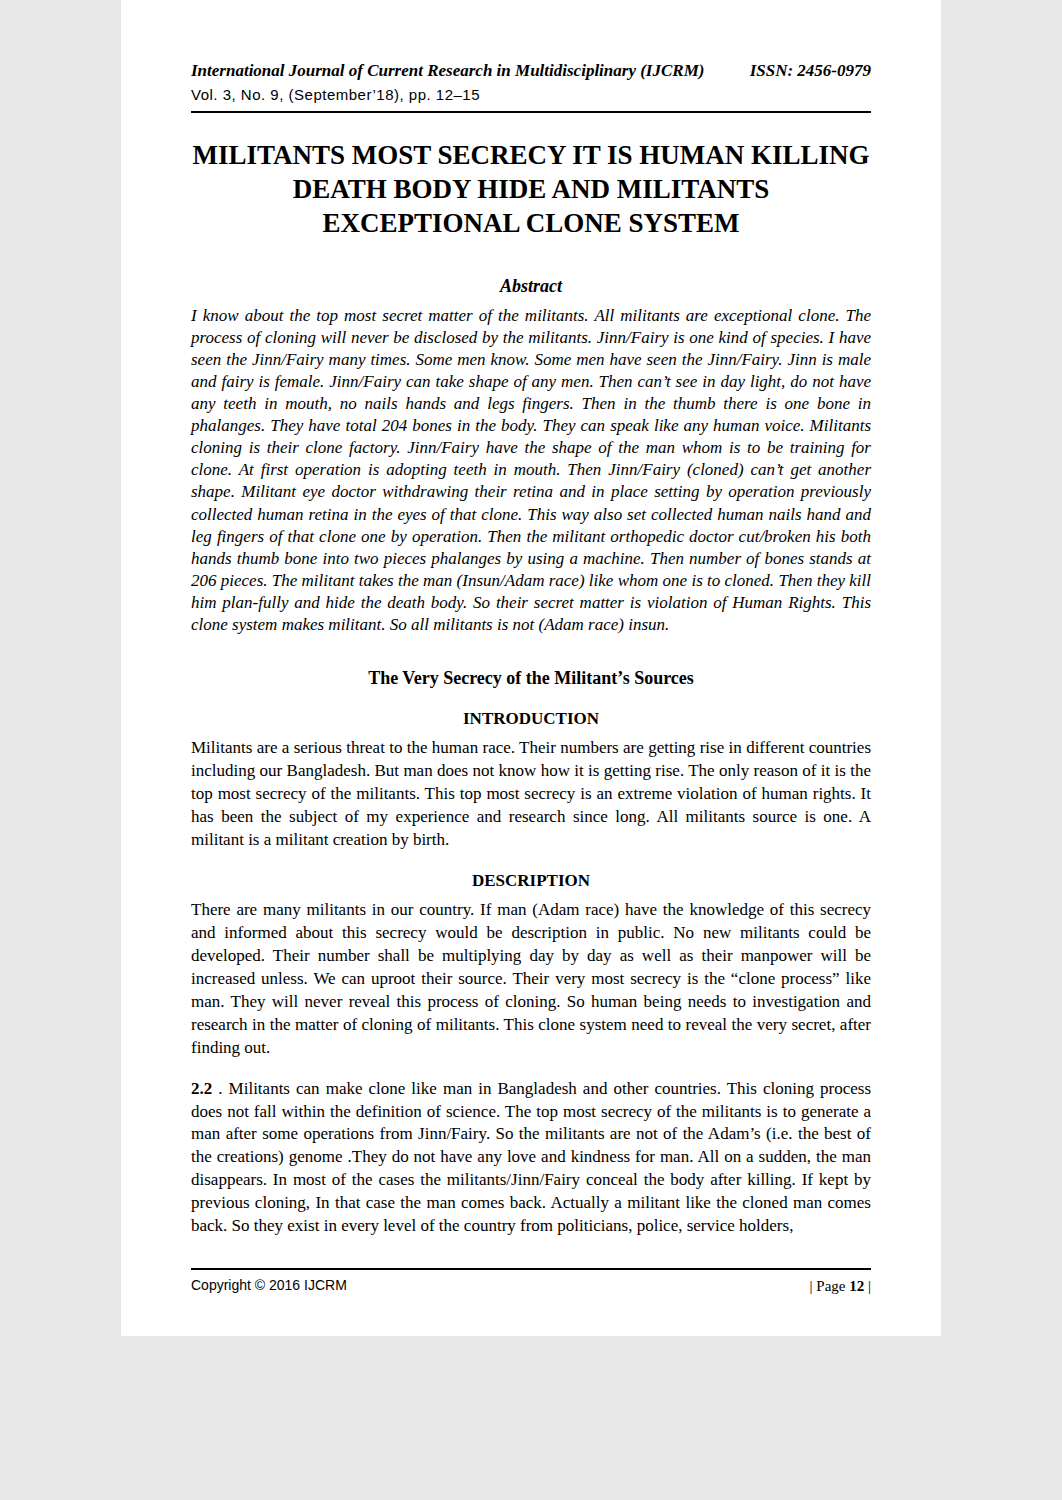ISSN: 2456-0979 International Journal of Current Research in Multidisciplinary (IJCRM)
Vol. 3, No. 9, (September’18), pp. 12–15
Militants Most Secrecy It Is Human Killing Death Body Hide and Militants Exceptional Clone System
Abstract
I know about the top most secret matter of the militants. All militants are exceptional clone. The process of cloning will never be disclosed by the militants. Jinn/Fairy is one kind of species. I have seen the Jinn/Fairy many times. Some men know. Some men have seen the Jinn/Fairy. Jinn is male and fairy is female. Jinn/Fairy can take shape of any men. Then can’t see in day light, do not have any teeth in mouth, no nails hands and legs fingers. Then in the thumb there is one bone in phalanges. They have total 204 bones in the body. They can speak like any human voice. Militants cloning is their clone factory. Jinn/Fairy have the shape of the man whom is to be training for clone. At first operation is adopting teeth in mouth. Then Jinn/Fairy (cloned) can’t get another shape. Militant eye doctor withdrawing their retina and in place setting by operation previously collected human retina in the eyes of that clone. This way also set collected human nails hand and leg fingers of that clone one by operation. Then the militant orthopedic doctor cut/broken his both hands thumb bone into two pieces phalanges by using a machine. Then number of bones stands at 206 pieces. The militant takes the man (Insun/Adam race) like whom one is to cloned. Then they kill him plan-fully and hide the death body. So their secret matter is violation of Human Rights. This clone system makes militant. So all militants is not (Adam race) insun.
The Very Secrecy of the Militant’s Sources
Introduction
Militants are a serious threat to the human race. Their numbers are getting rise in different countries including our Bangladesh. But man does not know how it is getting rise. The only reason of it is the top most secrecy of the militants. This top most secrecy is an extreme violation of human rights. It has been the subject of my experience and research since long. All militants source is one. A militant is a militant creation by birth.
Description
There are many militants in our country. If man (Adam race) have the knowledge of this secrecy and informed about this secrecy would be description in public. No new militants could be developed. Their number shall be multiplying day by day as well as their manpower will be increased unless. We can uproot their source. Their very most secrecy is the “clone process” like man. They will never reveal this process of cloning. So human being needs to investigation and research in the matter of cloning of militants. This clone system need to reveal the very secret, after finding out.
2.2 . Militants can make clone like man in Bangladesh and other countries. This cloning process does not fall within the definition of science. The top most secrecy of the militants is to generate a man after some operations from Jinn/Fairy. So the militants are not of the Adam’s (i.e. the best of the creations) genome .They do not have any love and kindness for man. All on a sudden, the man disappears. In most of the cases the militants/Jinn/Fairy conceal the body after killing. If kept by previous cloning, In that case the man comes back. Actually a militant like the cloned man comes back. So they exist in every level of the country from politicians, police, service holders,
Copyright © 2016 IJCRM | Page 12 |